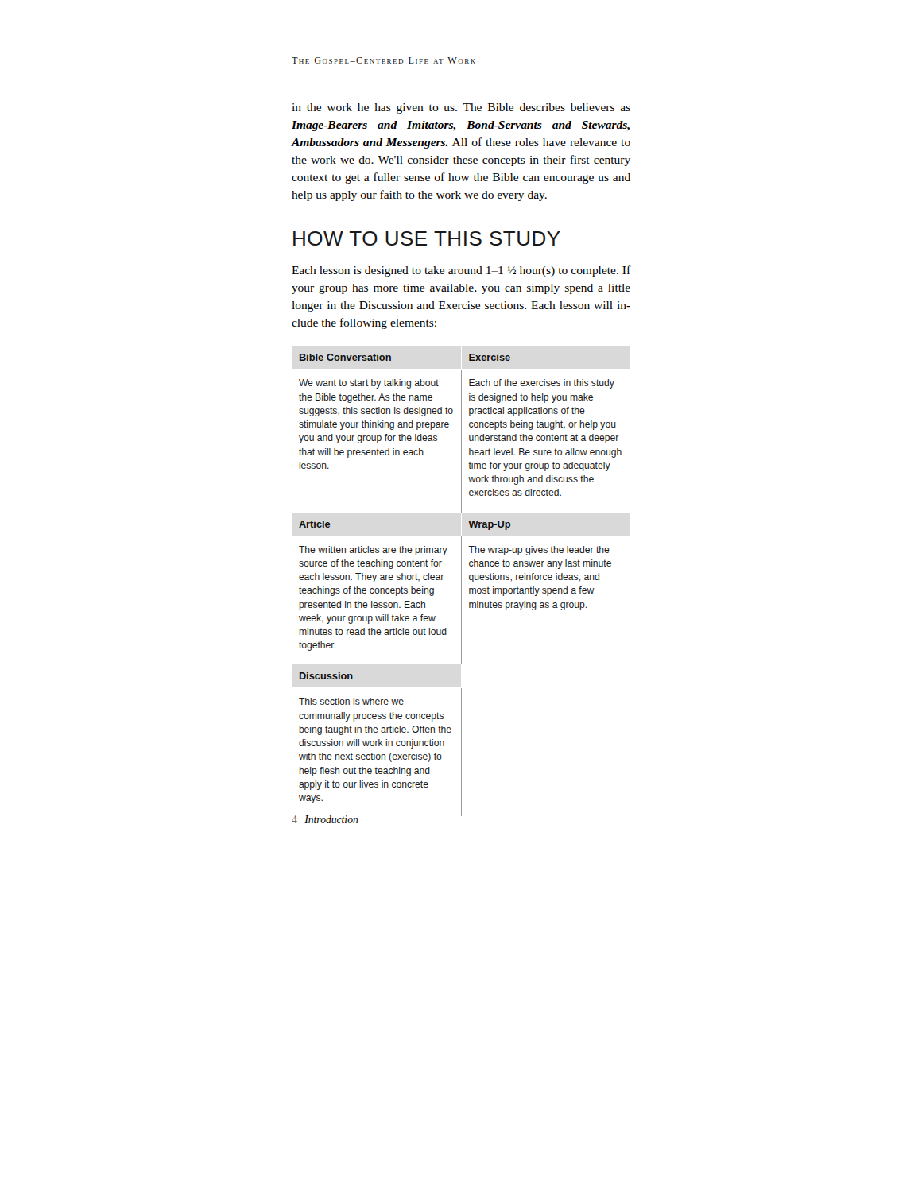The Gospel–Centered Life at Work
in the work he has given to us. The Bible describes believers as Image-Bearers and Imitators, Bond-Servants and Stewards, Ambassadors and Messengers. All of these roles have relevance to the work we do. We'll consider these concepts in their first century context to get a fuller sense of how the Bible can encourage us and help us apply our faith to the work we do every day.
HOW TO USE THIS STUDY
Each lesson is designed to take around 1–1 ½ hour(s) to complete. If your group has more time available, you can simply spend a little longer in the Discussion and Exercise sections. Each lesson will include the following elements:
| Bible Conversation | Exercise |
| --- | --- |
| We want to start by talking about the Bible together. As the name suggests, this section is designed to stimulate your thinking and prepare you and your group for the ideas that will be presented in each lesson. | Each of the exercises in this study is designed to help you make practical applications of the concepts being taught, or help you understand the content at a deeper heart level. Be sure to allow enough time for your group to adequately work through and discuss the exercises as directed. |
| Article | Wrap-Up |
| The written articles are the primary source of the teaching content for each lesson. They are short, clear teachings of the concepts being presented in the lesson. Each week, your group will take a few minutes to read the article out loud together. | The wrap-up gives the leader the chance to answer any last minute questions, reinforce ideas, and most importantly spend a few minutes praying as a group. |
| Discussion | |
| This section is where we communally process the concepts being taught in the article. Often the discussion will work in conjunction with the next section (exercise) to help flesh out the teaching and apply it to our lives in concrete ways. | |
4 Introduction